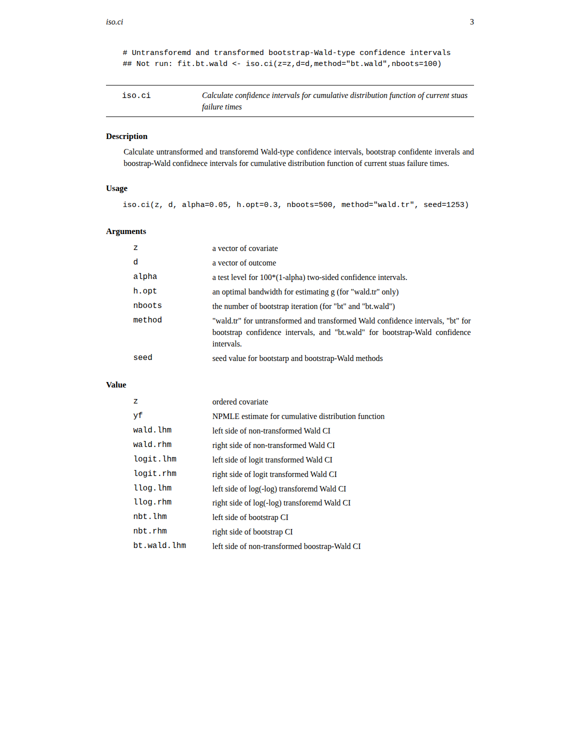iso.ci 3
# Untransforemd and transformed bootstrap-Wald-type confidence intervals
## Not run: fit.bt.wald <- iso.ci(z=z,d=d,method="bt.wald",nboots=100)
iso.ci Calculate confidence intervals for cumulative distribution function of current stuas failure times
Description
Calculate untransformed and transforemd Wald-type confidence intervals, bootstrap confidente inverals and boostrap-Wald confidnece intervals for cumulative distribution function of current stuas failure times.
Usage
iso.ci(z, d, alpha=0.05, h.opt=0.3, nboots=500, method="wald.tr", seed=1253)
Arguments
| z | a vector of covariate |
| d | a vector of outcome |
| alpha | a test level for 100*(1-alpha) two-sided confidence intervals. |
| h.opt | an optimal bandwidth for estimating g (for "wald.tr" only) |
| nboots | the number of bootstrap iteration (for "bt" and "bt.wald") |
| method | "wald.tr" for untransformed and transformed Wald confidence intervals, "bt" for bootstrap confidence intervals, and "bt.wald" for bootstrap-Wald confidence intervals. |
| seed | seed value for bootstarp and bootstrap-Wald methods |
Value
| z | ordered covariate |
| yf | NPMLE estimate for cumulative distribution function |
| wald.lhm | left side of non-transformed Wald CI |
| wald.rhm | right side of non-transformed Wald CI |
| logit.lhm | left side of logit transformed Wald CI |
| logit.rhm | right side of logit transformed Wald CI |
| llog.lhm | left side of log(-log) transforemd Wald CI |
| llog.rhm | right side of log(-log) transforemd Wald CI |
| nbt.lhm | left side of bootstrap CI |
| nbt.rhm | right side of bootstrap CI |
| bt.wald.lhm | left side of non-transformed boostrap-Wald CI |